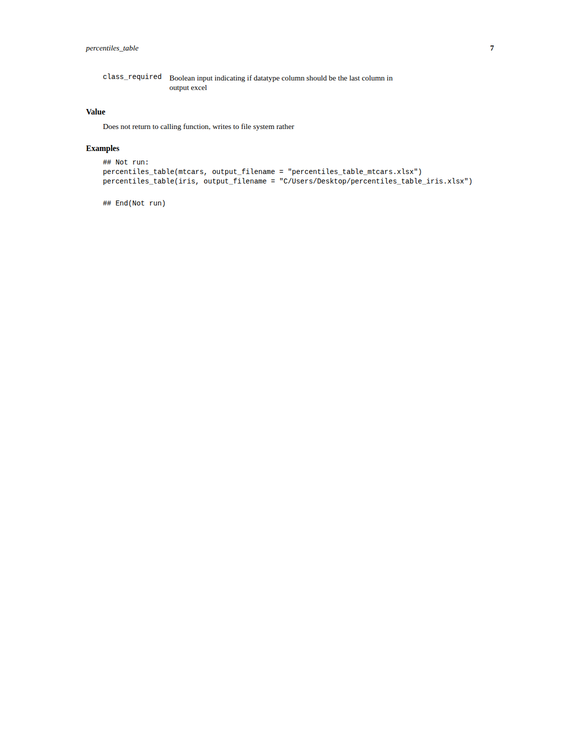percentiles_table 7
class_required
Boolean input indicating if datatype column should be the last column in output excel
Value
Does not return to calling function, writes to file system rather
Examples
## Not run:
percentiles_table(mtcars, output_filename = "percentiles_table_mtcars.xlsx")
percentiles_table(iris, output_filename = "C/Users/Desktop/percentiles_table_iris.xlsx")
## End(Not run)